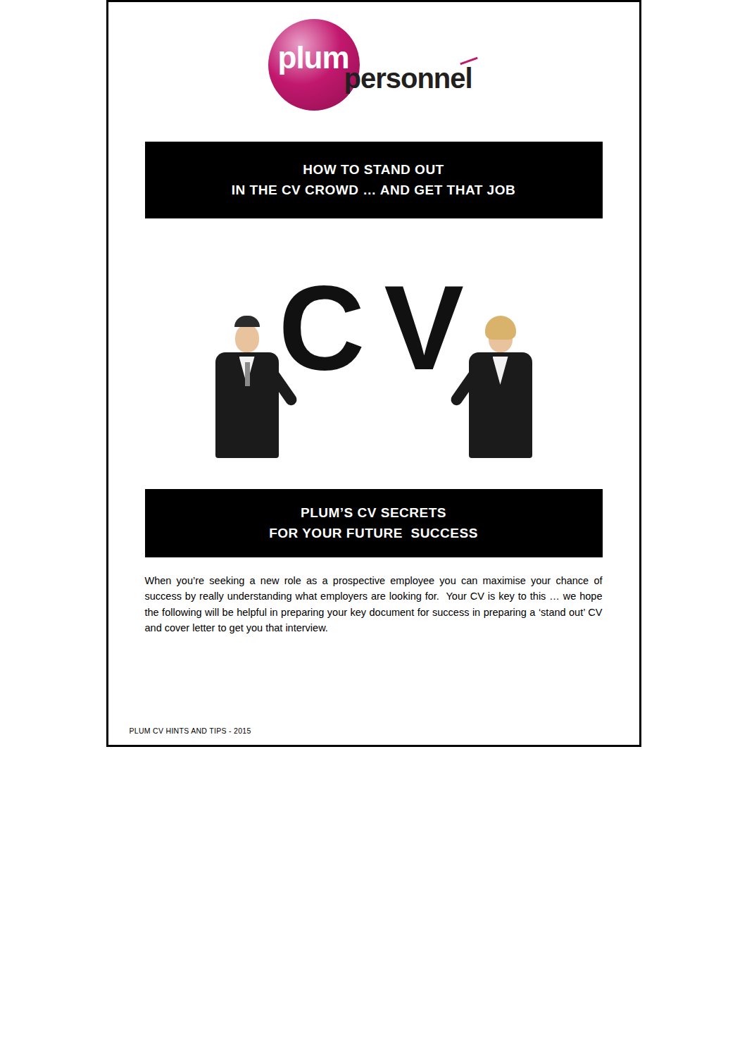plum
personnel
HOW TO STAND OUT
IN THE CV CROWD … AND GET THAT JOB
C V
PLUM’S CV SECRETS
FOR YOUR FUTURE SUCCESS
When you’re seeking a new role as a prospective employee you can maximise your chance of success by really understanding what employers are looking for. Your CV is key to this … we hope the following will be helpful in preparing your key document for success in preparing a ‘stand out’ CV and cover letter to get you that interview.
PLUM CV HINTS AND TIPS - 2015